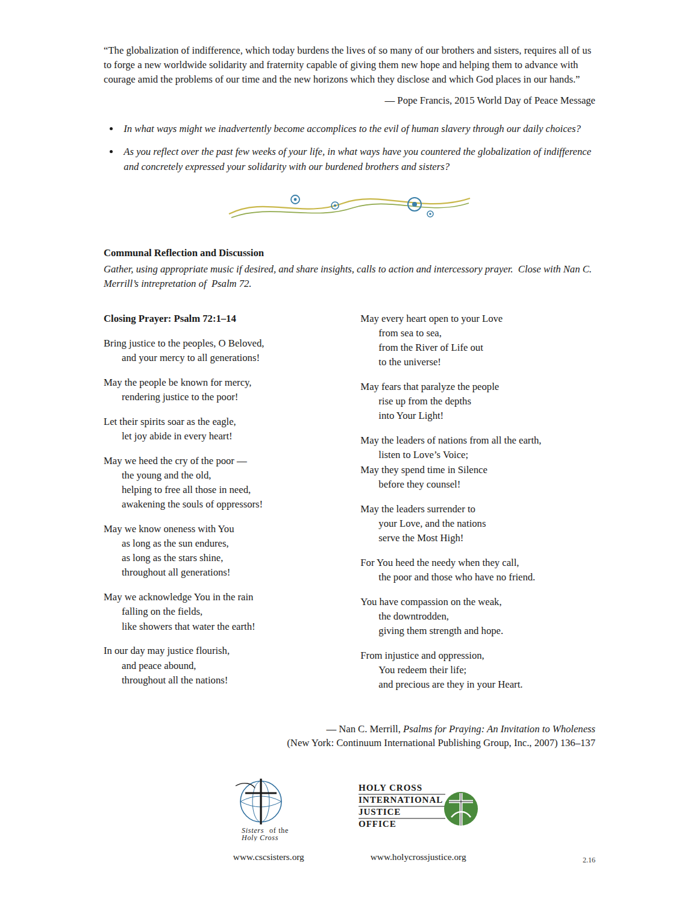“The globalization of indifference, which today burdens the lives of so many of our brothers and sisters, requires all of us to forge a new worldwide solidarity and fraternity capable of giving them new hope and helping them to advance with courage amid the problems of our time and the new horizons which they disclose and which God places in our hands.”
— Pope Francis, 2015 World Day of Peace Message
In what ways might we inadvertently become accomplices to the evil of human slavery through our daily choices?
As you reflect over the past few weeks of your life, in what ways have you countered the globalization of indifference and concretely expressed your solidarity with our burdened brothers and sisters?
Communal Reflection and Discussion
Gather, using appropriate music if desired, and share insights, calls to action and intercessory prayer. Close with Nan C. Merrill’s intrepretation of Psalm 72.
Closing Prayer: Psalm 72:1–14
Bring justice to the peoples, O Beloved,
and your mercy to all generations!
May the people be known for mercy,
rendering justice to the poor!
Let their spirits soar as the eagle,
let joy abide in every heart!
May we heed the cry of the poor —
the young and the old, helping to free all those in need, awakening the souls of oppressors!
May we know oneness with You
as long as the sun endures, as long as the stars shine, throughout all generations!
May we acknowledge You in the rain
falling on the fields, like showers that water the earth!
In our day may justice flourish,
and peace abound, throughout all the nations!
May every heart open to your Love
from sea to sea, from the River of Life out to the universe!
May fears that paralyze the people
rise up from the depths into Your Light!
May the leaders of nations from all the earth,
listen to Love’s Voice; May they spend time in Silence
before they counsel!
May the leaders surrender to
your Love, and the nations serve the Most High!
For You heed the needy when they call,
the poor and those who have no friend.
You have compassion on the weak,
the downtrodden, giving them strength and hope.
From injustice and oppression,
You redeem their life; and precious are they in your Heart.
— Nan C. Merrill, Psalms for Praying: An Invitation to Wholeness
(New York: Continuum International Publishing Group, Inc., 2007) 136–137
Sisters of the Holy Cross
www.cscsisters.org
HOLY CROSS INTERNATIONAL JUSTICE OFFICE
www.holycrossjustice.org
2.16